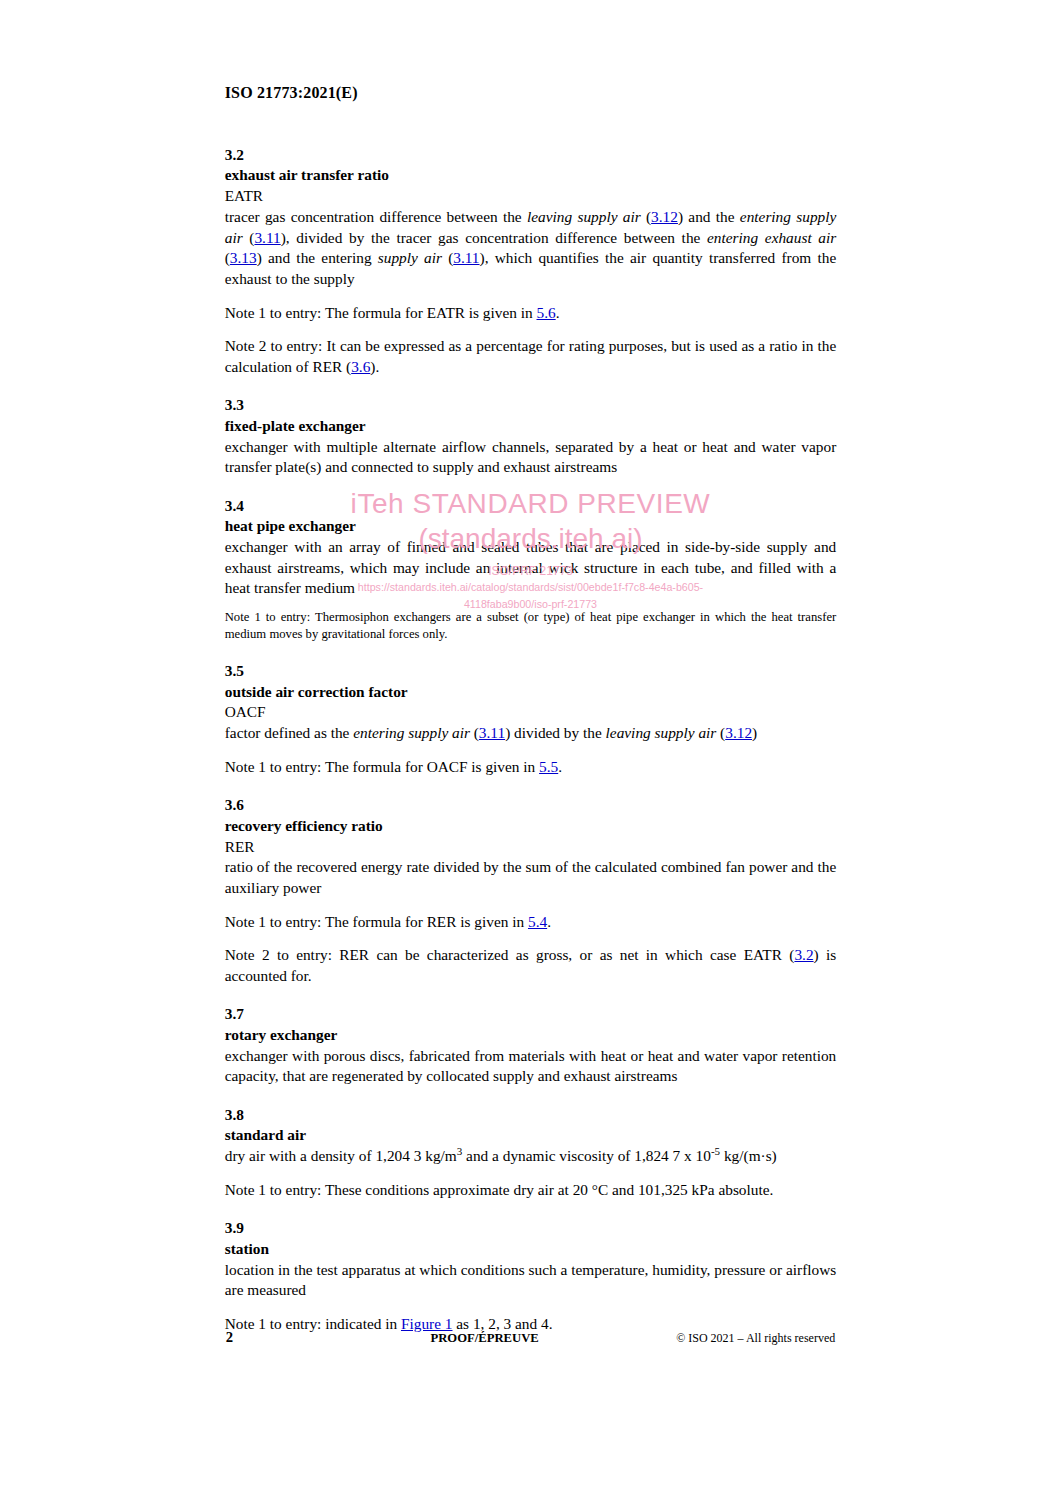ISO 21773:2021(E)
3.2
exhaust air transfer ratio
EATR
tracer gas concentration difference between the leaving supply air (3.12) and the entering supply air (3.11), divided by the tracer gas concentration difference between the entering exhaust air (3.13) and the entering supply air (3.11), which quantifies the air quantity transferred from the exhaust to the supply
Note 1 to entry: The formula for EATR is given in 5.6.
Note 2 to entry: It can be expressed as a percentage for rating purposes, but is used as a ratio in the calculation of RER (3.6).
3.3
fixed-plate exchanger
exchanger with multiple alternate airflow channels, separated by a heat or heat and water vapor transfer plate(s) and connected to supply and exhaust airstreams
3.4
heat pipe exchanger
exchanger with an array of finned and sealed tubes that are placed in side-by-side supply and exhaust airstreams, which may include an internal wick structure in each tube, and filled with a heat transfer medium
Note 1 to entry: Thermosiphon exchangers are a subset (or type) of heat pipe exchanger in which the heat transfer medium moves by gravitational forces only.
3.5
outside air correction factor
OACF
factor defined as the entering supply air (3.11) divided by the leaving supply air (3.12)
Note 1 to entry: The formula for OACF is given in 5.5.
3.6
recovery efficiency ratio
RER
ratio of the recovered energy rate divided by the sum of the calculated combined fan power and the auxiliary power
Note 1 to entry: The formula for RER is given in 5.4.
Note 2 to entry: RER can be characterized as gross, or as net in which case EATR (3.2) is accounted for.
3.7
rotary exchanger
exchanger with porous discs, fabricated from materials with heat or heat and water vapor retention capacity, that are regenerated by collocated supply and exhaust airstreams
3.8
standard air
dry air with a density of 1,204 3 kg/m3 and a dynamic viscosity of 1,824 7 x 10-5 kg/(m·s)
Note 1 to entry: These conditions approximate dry air at 20 °C and 101,325 kPa absolute.
3.9
station
location in the test apparatus at which conditions such a temperature, humidity, pressure or airflows are measured
Note 1 to entry: indicated in Figure 1 as 1, 2, 3 and 4.
iTeh STANDARD PREVIEW
(standards.iteh.ai)
ISO/PRF 21773
https://standards.iteh.ai/catalog/standards/sist/00ebde1f-f7c8-4e4a-b605-
4118faba9b00/iso-prf-21773
| 2 | PROOF/ÉPREUVE | © ISO 2021 – All rights reserved |